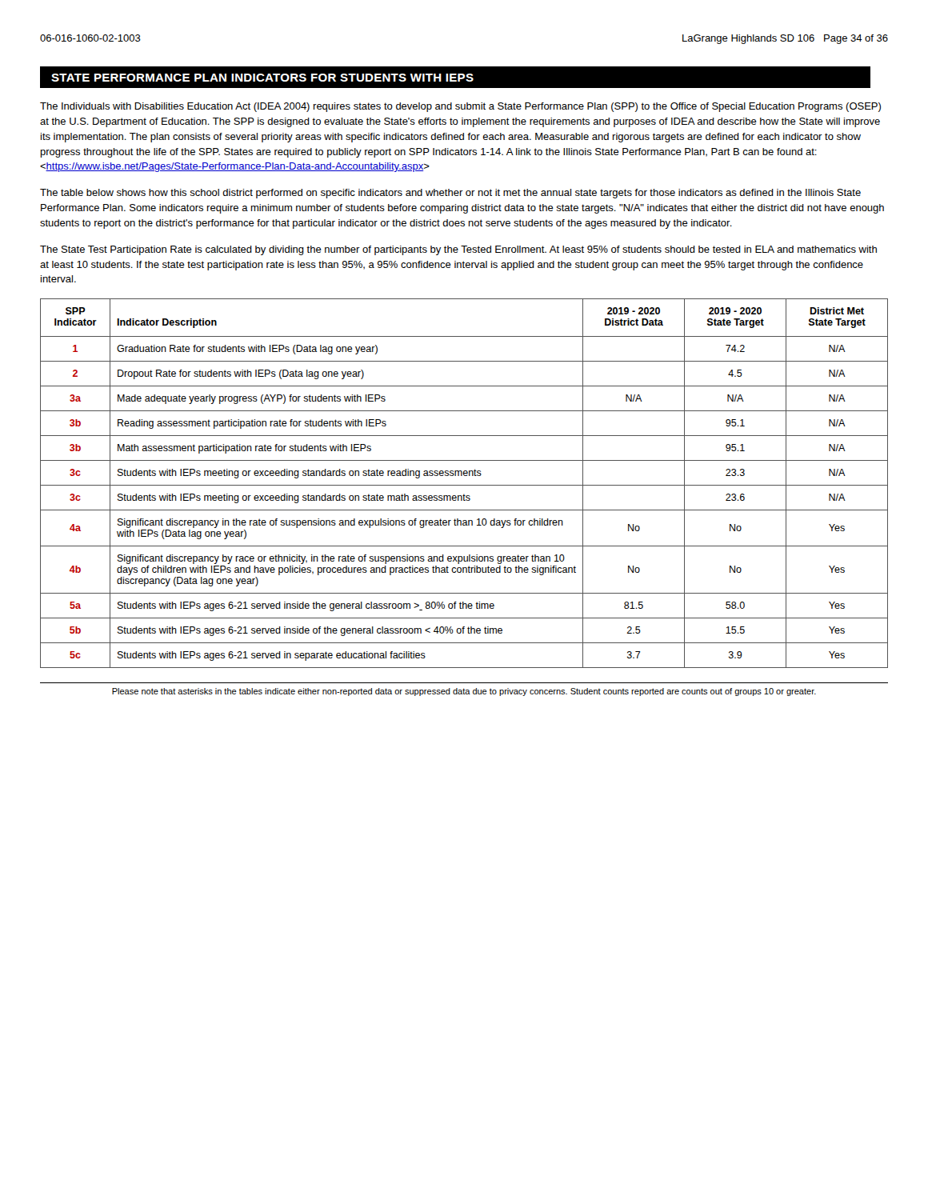06-016-1060-02-1003
LaGrange Highlands SD 106 Page 34 of 36
STATE PERFORMANCE PLAN INDICATORS FOR STUDENTS WITH IEPS
The Individuals with Disabilities Education Act (IDEA 2004) requires states to develop and submit a State Performance Plan (SPP) to the Office of Special Education Programs (OSEP) at the U.S. Department of Education. The SPP is designed to evaluate the State's efforts to implement the requirements and purposes of IDEA and describe how the State will improve its implementation. The plan consists of several priority areas with specific indicators defined for each area. Measurable and rigorous targets are defined for each indicator to show progress throughout the life of the SPP. States are required to publicly report on SPP Indicators 1-14. A link to the Illinois State Performance Plan, Part B can be found at: <https://www.isbe.net/Pages/State-Performance-Plan-Data-and-Accountability.aspx>
The table below shows how this school district performed on specific indicators and whether or not it met the annual state targets for those indicators as defined in the Illinois State Performance Plan. Some indicators require a minimum number of students before comparing district data to the state targets. "N/A" indicates that either the district did not have enough students to report on the district's performance for that particular indicator or the district does not serve students of the ages measured by the indicator.
The State Test Participation Rate is calculated by dividing the number of participants by the Tested Enrollment. At least 95% of students should be tested in ELA and mathematics with at least 10 students. If the state test participation rate is less than 95%, a 95% confidence interval is applied and the student group can meet the 95% target through the confidence interval.
| SPP Indicator | Indicator Description | 2019 - 2020 District Data | 2019 - 2020 State Target | District Met State Target |
| --- | --- | --- | --- | --- |
| 1 | Graduation Rate for students with IEPs (Data lag one year) | | 74.2 | N/A |
| 2 | Dropout Rate for students with IEPs (Data lag one year) | | 4.5 | N/A |
| 3a | Made adequate yearly progress (AYP) for students with IEPs | N/A | N/A | N/A |
| 3b | Reading assessment participation rate for students with IEPs | | 95.1 | N/A |
| 3b | Math assessment participation rate for students with IEPs | | 95.1 | N/A |
| 3c | Students with IEPs meeting or exceeding standards on state reading assessments | | 23.3 | N/A |
| 3c | Students with IEPs meeting or exceeding standards on state math assessments | | 23.6 | N/A |
| 4a | Significant discrepancy in the rate of suspensions and expulsions of greater than 10 days for children with IEPs (Data lag one year) | No | No | Yes |
| 4b | Significant discrepancy by race or ethnicity, in the rate of suspensions and expulsions greater than 10 days of children with IEPs and have policies, procedures and practices that contributed to the significant discrepancy (Data lag one year) | No | No | Yes |
| 5a | Students with IEPs ages 6-21 served inside the general classroom > 80% of the time | 81.5 | 58.0 | Yes |
| 5b | Students with IEPs ages 6-21 served inside of the general classroom < 40% of the time | 2.5 | 15.5 | Yes |
| 5c | Students with IEPs ages 6-21 served in separate educational facilities | 3.7 | 3.9 | Yes |
Please note that asterisks in the tables indicate either non-reported data or suppressed data due to privacy concerns. Student counts reported are counts out of groups 10 or greater.